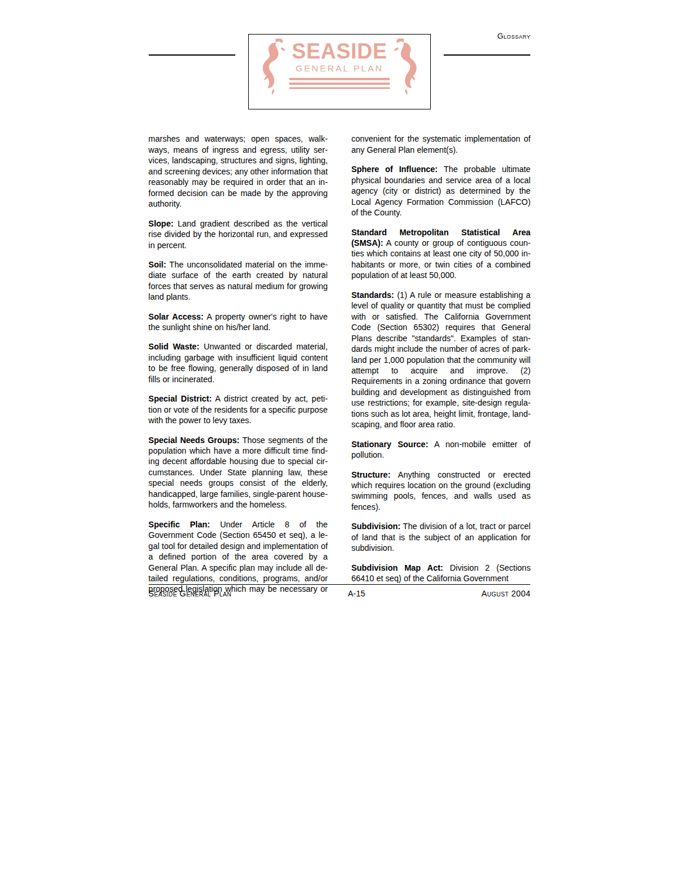Glossary
SEASIDE
GENERAL PLAN
marshes and waterways; open spaces, walkways, means of ingress and egress, utility services, landscaping, structures and signs, lighting, and screening devices; any other information that reasonably may be required in order that an informed decision can be made by the approving authority.
Slope: Land gradient described as the vertical rise divided by the horizontal run, and expressed in percent.
Soil: The unconsolidated material on the immediate surface of the earth created by natural forces that serves as natural medium for growing land plants.
Solar Access: A property owner's right to have the sunlight shine on his/her land.
Solid Waste: Unwanted or discarded material, including garbage with insufficient liquid content to be free flowing, generally disposed of in land fills or incinerated.
Special District: A district created by act, petition or vote of the residents for a specific purpose with the power to levy taxes.
Special Needs Groups: Those segments of the population which have a more difficult time finding decent affordable housing due to special circumstances. Under State planning law, these special needs groups consist of the elderly, handicapped, large families, single-parent households, farmworkers and the homeless.
Specific Plan: Under Article 8 of the Government Code (Section 65450 et seq), a legal tool for detailed design and implementation of a defined portion of the area covered by a General Plan. A specific plan may include all detailed regulations, conditions, programs, and/or proposed legislation which may be necessary or convenient for the systematic implementation of any General Plan element(s).
Sphere of Influence: The probable ultimate physical boundaries and service area of a local agency (city or district) as determined by the Local Agency Formation Commission (LAFCO) of the County.
Standard Metropolitan Statistical Area (SMSA): A county or group of contiguous counties which contains at least one city of 50,000 inhabitants or more, or twin cities of a combined population of at least 50,000.
Standards: (1) A rule or measure establishing a level of quality or quantity that must be complied with or satisfied. The California Government Code (Section 65302) requires that General Plans describe "standards". Examples of standards might include the number of acres of parkland per 1,000 population that the community will attempt to acquire and improve. (2) Requirements in a zoning ordinance that govern building and development as distinguished from use restrictions; for example, site-design regulations such as lot area, height limit, frontage, landscaping, and floor area ratio.
Stationary Source: A non-mobile emitter of pollution.
Structure: Anything constructed or erected which requires location on the ground (excluding swimming pools, fences, and walls used as fences).
Subdivision: The division of a lot, tract or parcel of land that is the subject of an application for subdivision.
Subdivision Map Act: Division 2 (Sections 66410 et seq) of the California Government
Seaside General Plan
A-15
August 2004